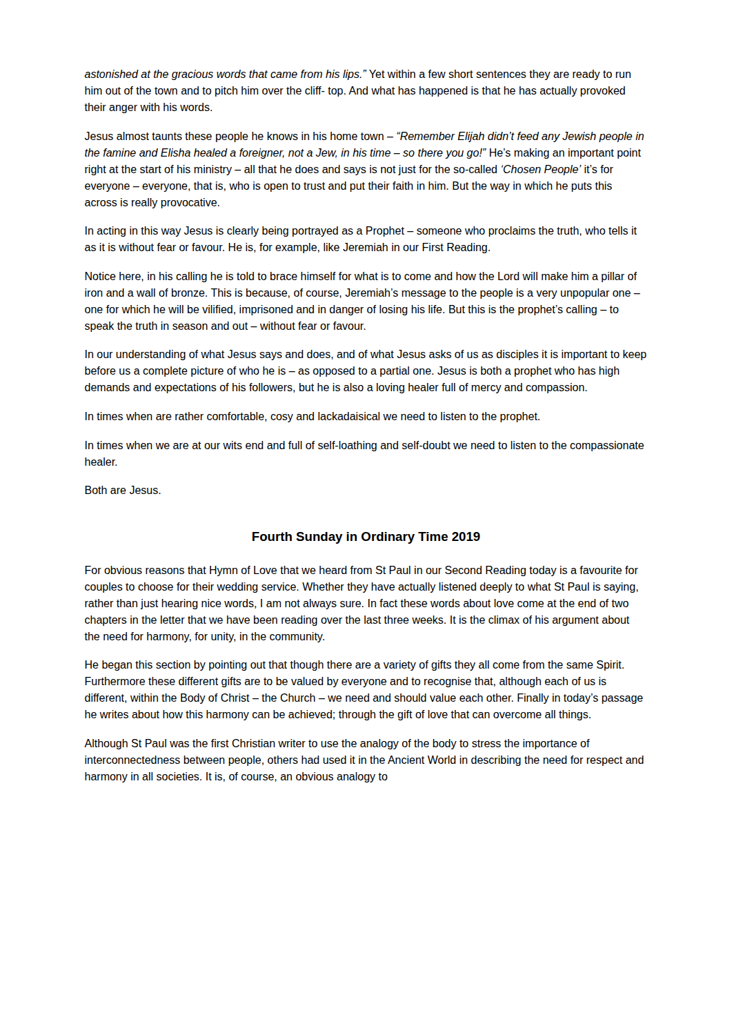astonished at the gracious words that came from his lips.” Yet within a few short sentences they are ready to run him out of the town and to pitch him over the cliff- top. And what has happened is that he has actually provoked their anger with his words.
Jesus almost taunts these people he knows in his home town – “Remember Elijah didn’t feed any Jewish people in the famine and Elisha healed a foreigner, not a Jew, in his time – so there you go!” He’s making an important point right at the start of his ministry – all that he does and says is not just for the so-called ‘Chosen People’ it’s for everyone – everyone, that is, who is open to trust and put their faith in him. But the way in which he puts this across is really provocative.
In acting in this way Jesus is clearly being portrayed as a Prophet – someone who proclaims the truth, who tells it as it is without fear or favour. He is, for example, like Jeremiah in our First Reading.
Notice here, in his calling he is told to brace himself for what is to come and how the Lord will make him a pillar of iron and a wall of bronze. This is because, of course, Jeremiah’s message to the people is a very unpopular one – one for which he will be vilified, imprisoned and in danger of losing his life. But this is the prophet’s calling – to speak the truth in season and out – without fear or favour.
In our understanding of what Jesus says and does, and of what Jesus asks of us as disciples it is important to keep before us a complete picture of who he is – as opposed to a partial one. Jesus is both a prophet who has high demands and expectations of his followers, but he is also a loving healer full of mercy and compassion.
In times when are rather comfortable, cosy and lackadaisical we need to listen to the prophet.
In times when we are at our wits end and full of self-loathing and self-doubt we need to listen to the compassionate healer.
Both are Jesus.
Fourth Sunday in Ordinary Time 2019
For obvious reasons that Hymn of Love that we heard from St Paul in our Second Reading today is a favourite for couples to choose for their wedding service. Whether they have actually listened deeply to what St Paul is saying, rather than just hearing nice words, I am not always sure. In fact these words about love come at the end of two chapters in the letter that we have been reading over the last three weeks. It is the climax of his argument about the need for harmony, for unity, in the community.
He began this section by pointing out that though there are a variety of gifts they all come from the same Spirit. Furthermore these different gifts are to be valued by everyone and to recognise that, although each of us is different, within the Body of Christ – the Church – we need and should value each other. Finally in today’s passage he writes about how this harmony can be achieved; through the gift of love that can overcome all things.
Although St Paul was the first Christian writer to use the analogy of the body to stress the importance of interconnectedness between people, others had used it in the Ancient World in describing the need for respect and harmony in all societies. It is, of course, an obvious analogy to